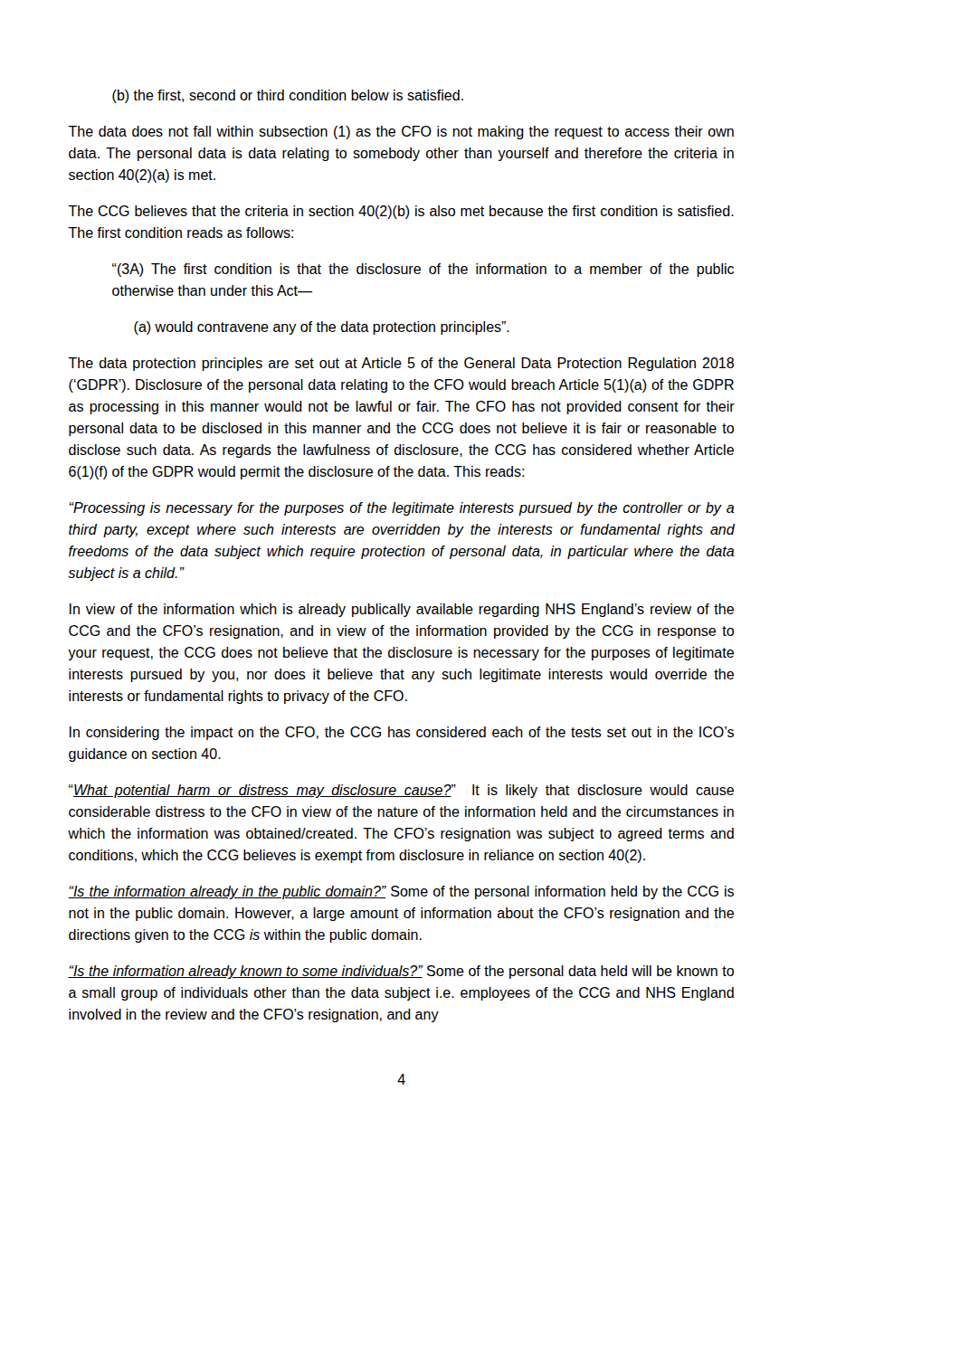(b) the first, second or third condition below is satisfied.
The data does not fall within subsection (1) as the CFO is not making the request to access their own data. The personal data is data relating to somebody other than yourself and therefore the criteria in section 40(2)(a) is met.
The CCG believes that the criteria in section 40(2)(b) is also met because the first condition is satisfied. The first condition reads as follows:
“(3A) The first condition is that the disclosure of the information to a member of the public otherwise than under this Act—
(a) would contravene any of the data protection principles”.
The data protection principles are set out at Article 5 of the General Data Protection Regulation 2018 (‘GDPR’). Disclosure of the personal data relating to the CFO would breach Article 5(1)(a) of the GDPR as processing in this manner would not be lawful or fair. The CFO has not provided consent for their personal data to be disclosed in this manner and the CCG does not believe it is fair or reasonable to disclose such data. As regards the lawfulness of disclosure, the CCG has considered whether Article 6(1)(f) of the GDPR would permit the disclosure of the data. This reads:
“Processing is necessary for the purposes of the legitimate interests pursued by the controller or by a third party, except where such interests are overridden by the interests or fundamental rights and freedoms of the data subject which require protection of personal data, in particular where the data subject is a child.”
In view of the information which is already publically available regarding NHS England’s review of the CCG and the CFO’s resignation, and in view of the information provided by the CCG in response to your request, the CCG does not believe that the disclosure is necessary for the purposes of legitimate interests pursued by you, nor does it believe that any such legitimate interests would override the interests or fundamental rights to privacy of the CFO.
In considering the impact on the CFO, the CCG has considered each of the tests set out in the ICO’s guidance on section 40.
“What potential harm or distress may disclosure cause?” It is likely that disclosure would cause considerable distress to the CFO in view of the nature of the information held and the circumstances in which the information was obtained/created. The CFO’s resignation was subject to agreed terms and conditions, which the CCG believes is exempt from disclosure in reliance on section 40(2).
“Is the information already in the public domain?” Some of the personal information held by the CCG is not in the public domain. However, a large amount of information about the CFO’s resignation and the directions given to the CCG is within the public domain.
“Is the information already known to some individuals?” Some of the personal data held will be known to a small group of individuals other than the data subject i.e. employees of the CCG and NHS England involved in the review and the CFO’s resignation, and any
4